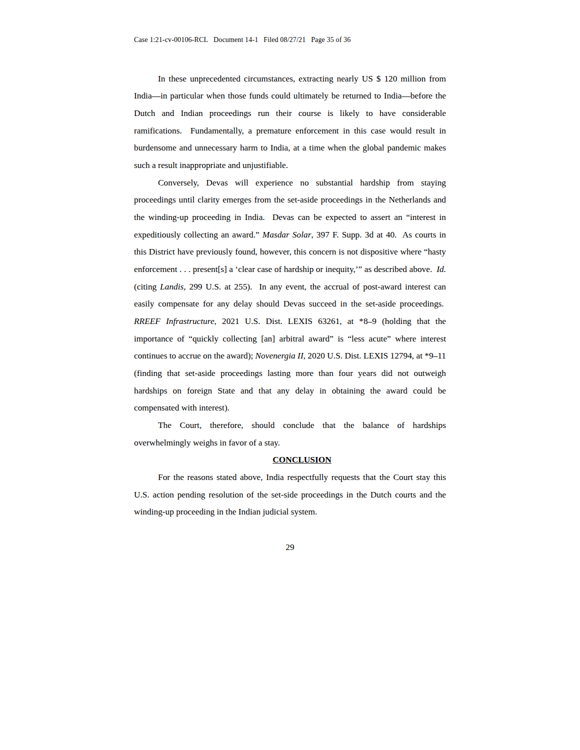Case 1:21-cv-00106-RCL Document 14-1 Filed 08/27/21 Page 35 of 36
In these unprecedented circumstances, extracting nearly US $ 120 million from India—in particular when those funds could ultimately be returned to India—before the Dutch and Indian proceedings run their course is likely to have considerable ramifications. Fundamentally, a premature enforcement in this case would result in burdensome and unnecessary harm to India, at a time when the global pandemic makes such a result inappropriate and unjustifiable.
Conversely, Devas will experience no substantial hardship from staying proceedings until clarity emerges from the set-aside proceedings in the Netherlands and the winding-up proceeding in India. Devas can be expected to assert an “interest in expeditiously collecting an award.” Masdar Solar, 397 F. Supp. 3d at 40. As courts in this District have previously found, however, this concern is not dispositive where “hasty enforcement . . . present[s] a ‘clear case of hardship or inequity,’” as described above. Id. (citing Landis, 299 U.S. at 255). In any event, the accrual of post-award interest can easily compensate for any delay should Devas succeed in the set-aside proceedings. RREEF Infrastructure, 2021 U.S. Dist. LEXIS 63261, at *8–9 (holding that the importance of “quickly collecting [an] arbitral award” is “less acute” where interest continues to accrue on the award); Novenergia II, 2020 U.S. Dist. LEXIS 12794, at *9–11 (finding that set-aside proceedings lasting more than four years did not outweigh hardships on foreign State and that any delay in obtaining the award could be compensated with interest).
The Court, therefore, should conclude that the balance of hardships overwhelmingly weighs in favor of a stay.
CONCLUSION
For the reasons stated above, India respectfully requests that the Court stay this U.S. action pending resolution of the set-side proceedings in the Dutch courts and the winding-up proceeding in the Indian judicial system.
29